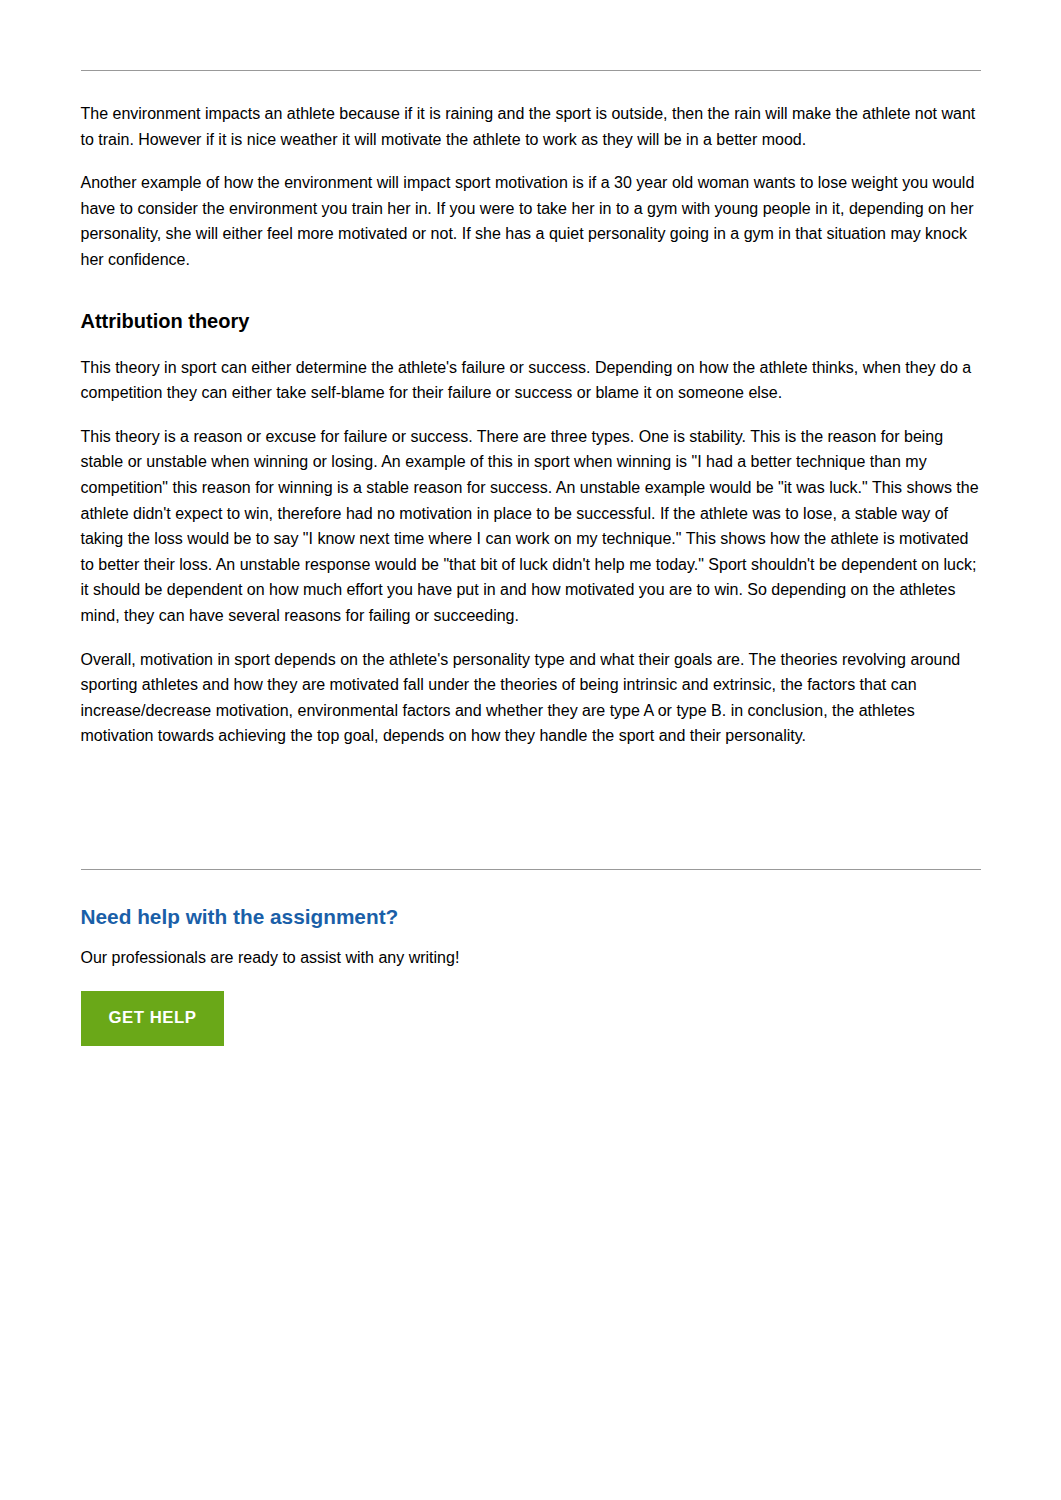The environment impacts an athlete because if it is raining and the sport is outside, then the rain will make the athlete not want to train. However if it is nice weather it will motivate the athlete to work as they will be in a better mood.
Another example of how the environment will impact sport motivation is if a 30 year old woman wants to lose weight you would have to consider the environment you train her in. If you were to take her in to a gym with young people in it, depending on her personality, she will either feel more motivated or not. If she has a quiet personality going in a gym in that situation may knock her confidence.
Attribution theory
This theory in sport can either determine the athlete's failure or success. Depending on how the athlete thinks, when they do a competition they can either take self-blame for their failure or success or blame it on someone else.
This theory is a reason or excuse for failure or success. There are three types. One is stability. This is the reason for being stable or unstable when winning or losing. An example of this in sport when winning is "I had a better technique than my competition" this reason for winning is a stable reason for success. An unstable example would be "it was luck." This shows the athlete didn't expect to win, therefore had no motivation in place to be successful. If the athlete was to lose, a stable way of taking the loss would be to say "I know next time where I can work on my technique." This shows how the athlete is motivated to better their loss. An unstable response would be "that bit of luck didn't help me today." Sport shouldn't be dependent on luck; it should be dependent on how much effort you have put in and how motivated you are to win. So depending on the athletes mind, they can have several reasons for failing or succeeding.
Overall, motivation in sport depends on the athlete's personality type and what their goals are. The theories revolving around sporting athletes and how they are motivated fall under the theories of being intrinsic and extrinsic, the factors that can increase/decrease motivation, environmental factors and whether they are type A or type B. in conclusion, the athletes motivation towards achieving the top goal, depends on how they handle the sport and their personality.
Need help with the assignment?
Our professionals are ready to assist with any writing!
GET HELP